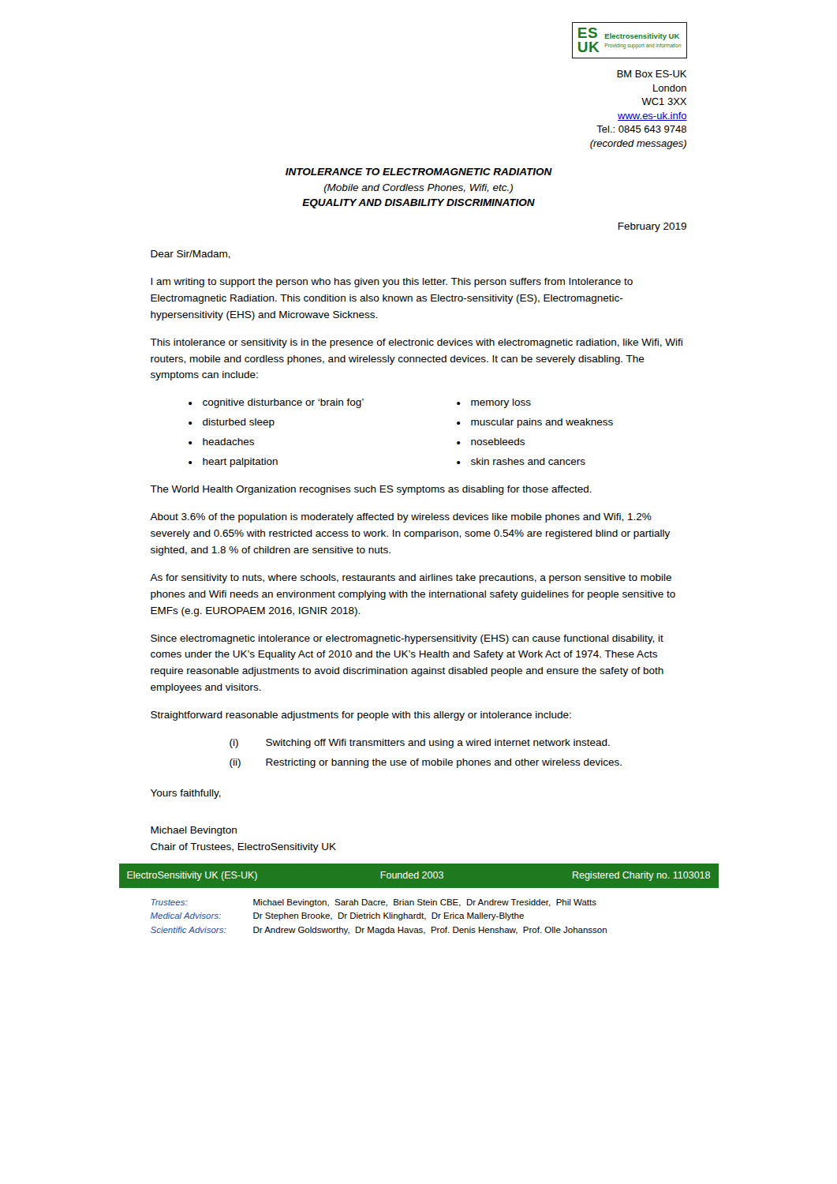| ES UK | Electrosensitivity UK Providing support and information |
BM Box ES-UK
London
WC1 3XX
www.es-uk.info
Tel.: 0845 643 9748
(recorded messages)
Intolerance to Electromagnetic Radiation
(Mobile and Cordless Phones, Wifi, etc.)
Equality and Disability Discrimination
February 2019
Dear Sir/Madam,
I am writing to support the person who has given you this letter. This person suffers from Intolerance to Electromagnetic Radiation. This condition is also known as Electro-sensitivity (ES), Electromagnetic-hypersensitivity (EHS) and Microwave Sickness.
This intolerance or sensitivity is in the presence of electronic devices with electromagnetic radiation, like Wifi, Wifi routers, mobile and cordless phones, and wirelessly connected devices. It can be severely disabling. The symptoms can include:
| cognitive disturbance or ‘brain fog’ disturbed sleep headaches heart palpitation | memory loss muscular pains and weakness nosebleeds skin rashes and cancers |
The World Health Organization recognises such ES symptoms as disabling for those affected.
About 3.6% of the population is moderately affected by wireless devices like mobile phones and Wifi, 1.2% severely and 0.65% with restricted access to work. In comparison, some 0.54% are registered blind or partially sighted, and 1.8 % of children are sensitive to nuts.
As for sensitivity to nuts, where schools, restaurants and airlines take precautions, a person sensitive to mobile phones and Wifi needs an environment complying with the international safety guidelines for people sensitive to EMFs (e.g. EUROPAEM 2016, IGNIR 2018).
Since electromagnetic intolerance or electromagnetic-hypersensitivity (EHS) can cause functional disability, it comes under the UK’s Equality Act of 2010 and the UK’s Health and Safety at Work Act of 1974. These Acts require reasonable adjustments to avoid discrimination against disabled people and ensure the safety of both employees and visitors.
Straightforward reasonable adjustments for people with this allergy or intolerance include:
(i) Switching off Wifi transmitters and using a wired internet network instead.
(ii) Restricting or banning the use of mobile phones and other wireless devices.
Yours faithfully,
Michael Bevington
Chair of Trustees, ElectroSensitivity UK
| ElectroSensitivity UK (ES-UK) | Founded 2003 | Registered Charity no. 1103018 |
Trustees: Michael Bevington, Sarah Dacre, Brian Stein CBE, Dr Andrew Tresidder, Phil Watts
Medical Advisors: Dr Stephen Brooke, Dr Dietrich Klinghardt, Dr Erica Mallery-Blythe
Scientific Advisors: Dr Andrew Goldsworthy, Dr Magda Havas, Prof. Denis Henshaw, Prof. Olle Johansson